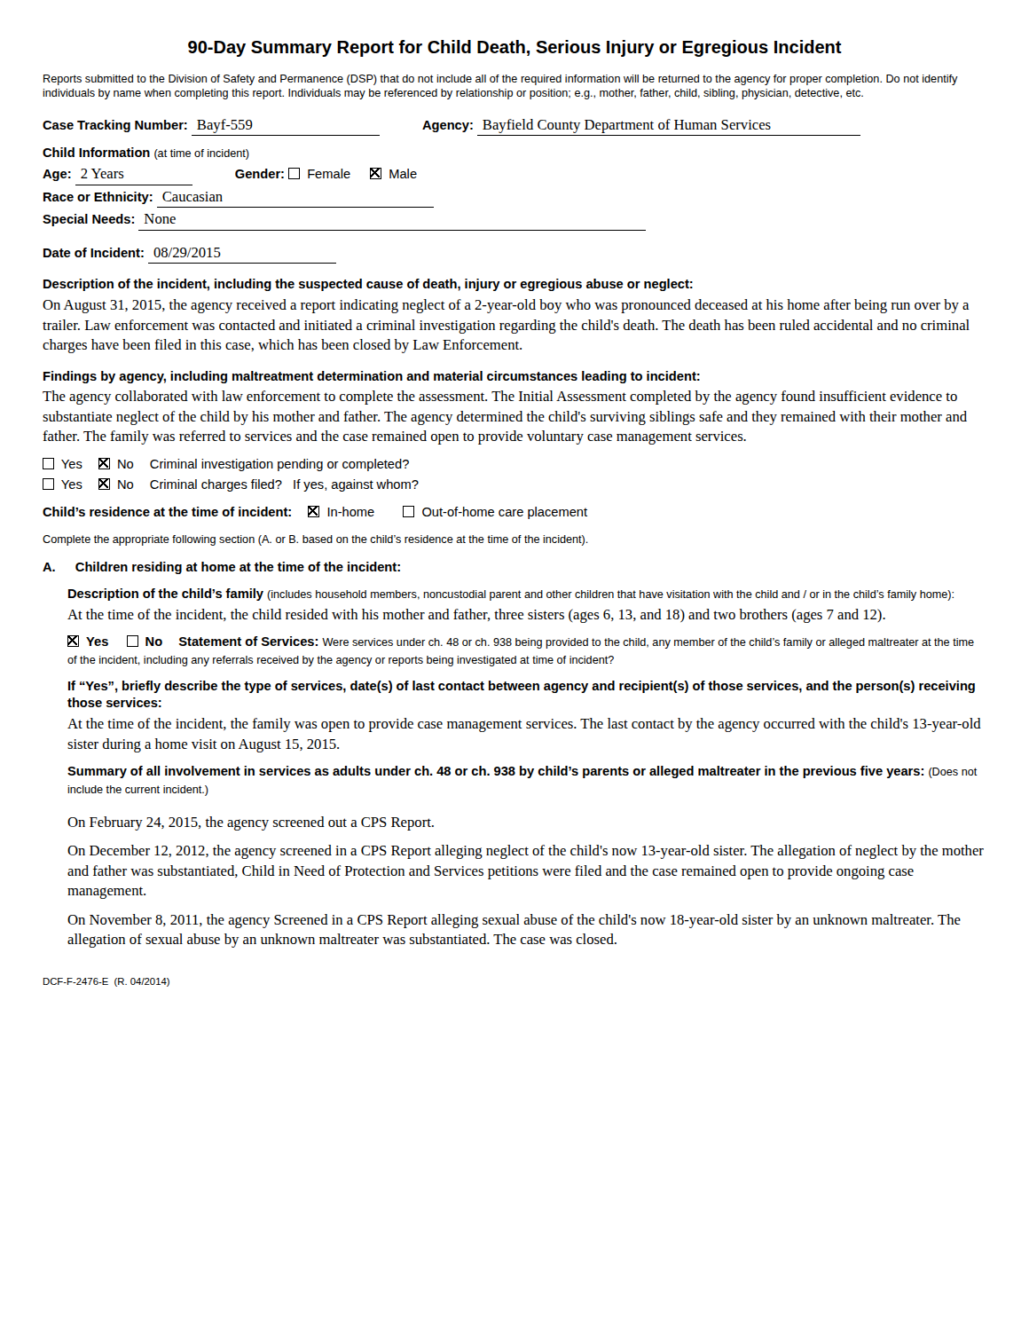90-Day Summary Report for Child Death, Serious Injury or Egregious Incident
Reports submitted to the Division of Safety and Permanence (DSP) that do not include all of the required information will be returned to the agency for proper completion. Do not identify individuals by name when completing this report. Individuals may be referenced by relationship or position; e.g., mother, father, child, sibling, physician, detective, etc.
Case Tracking Number: Bayf-559 Agency: Bayfield County Department of Human Services
Child Information (at time of incident)
Age: 2 Years Gender: Female Male
Race or Ethnicity: Caucasian
Special Needs: None
Date of Incident: 08/29/2015
Description of the incident, including the suspected cause of death, injury or egregious abuse or neglect:
On August 31, 2015, the agency received a report indicating neglect of a 2-year-old boy who was pronounced deceased at his home after being run over by a trailer. Law enforcement was contacted and initiated a criminal investigation regarding the child's death. The death has been ruled accidental and no criminal charges have been filed in this case, which has been closed by Law Enforcement.
Findings by agency, including maltreatment determination and material circumstances leading to incident:
The agency collaborated with law enforcement to complete the assessment. The Initial Assessment completed by the agency found insufficient evidence to substantiate neglect of the child by his mother and father. The agency determined the child's surviving siblings safe and they remained with their mother and father. The family was referred to services and the case remained open to provide voluntary case management services.
Yes No Criminal investigation pending or completed?
Yes No Criminal charges filed? If yes, against whom?
Child’s residence at the time of incident: In-home Out-of-home care placement
Complete the appropriate following section (A. or B. based on the child’s residence at the time of the incident).
A. Children residing at home at the time of the incident:
Description of the child’s family (includes household members, noncustodial parent and other children that have visitation with the child and / or in the child’s family home):
At the time of the incident, the child resided with his mother and father, three sisters (ages 6, 13, and 18) and two brothers (ages 7 and 12).
Yes No Statement of Services: Were services under ch. 48 or ch. 938 being provided to the child, any member of the child’s family or alleged maltreater at the time of the incident, including any referrals received by the agency or reports being investigated at time of incident?
If “Yes”, briefly describe the type of services, date(s) of last contact between agency and recipient(s) of those services, and the person(s) receiving those services:
At the time of the incident, the family was open to provide case management services. The last contact by the agency occurred with the child's 13-year-old sister during a home visit on August 15, 2015.
Summary of all involvement in services as adults under ch. 48 or ch. 938 by child’s parents or alleged maltreater in the previous five years: (Does not include the current incident.)
On February 24, 2015, the agency screened out a CPS Report.
On December 12, 2012, the agency screened in a CPS Report alleging neglect of the child's now 13-year-old sister. The allegation of neglect by the mother and father was substantiated, Child in Need of Protection and Services petitions were filed and the case remained open to provide ongoing case management.
On November 8, 2011, the agency Screened in a CPS Report alleging sexual abuse of the child's now 18-year-old sister by an unknown maltreater. The allegation of sexual abuse by an unknown maltreater was substantiated. The case was closed.
DCF-F-2476-E (R. 04/2014)